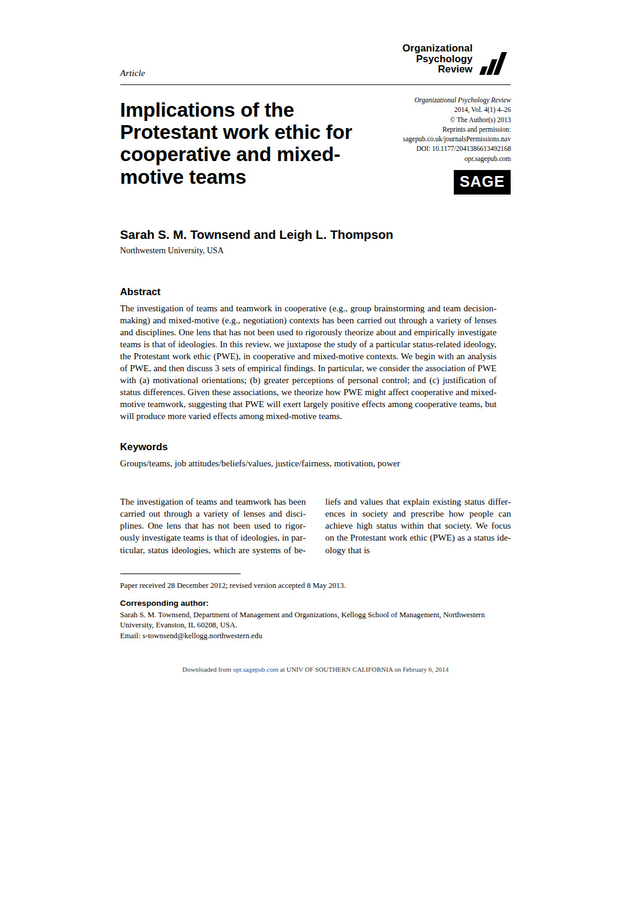Article
Organizational
Psychology
Review
Implications of the Protestant work ethic for cooperative and mixed-motive teams
Organizational Psychology Review
2014, Vol. 4(1) 4–26
© The Author(s) 2013
Reprints and permission:
sagepub.co.uk/journalsPermissions.nav
DOI: 10.1177/2041386613492168
opr.sagepub.com
SAGE
Sarah S. M. Townsend and Leigh L. Thompson
Northwestern University, USA
Abstract
The investigation of teams and teamwork in cooperative (e.g., group brainstorming and team decision-making) and mixed-motive (e.g., negotiation) contexts has been carried out through a variety of lenses and disciplines. One lens that has not been used to rigorously theorize about and empirically investigate teams is that of ideologies. In this review, we juxtapose the study of a particular status-related ideology, the Protestant work ethic (PWE), in cooperative and mixed-motive contexts. We begin with an analysis of PWE, and then discuss 3 sets of empirical findings. In particular, we consider the association of PWE with (a) motivational orientations; (b) greater perceptions of personal control; and (c) justification of status differences. Given these associations, we theorize how PWE might affect cooperative and mixed-motive teamwork, suggesting that PWE will exert largely positive effects among cooperative teams, but will produce more varied effects among mixed-motive teams.
Keywords
Groups/teams, job attitudes/beliefs/values, justice/fairness, motivation, power
The investigation of teams and teamwork has been carried out through a variety of lenses and disciplines. One lens that has not been used to rigorously investigate teams is that of ideologies, in particular, status ideologies, which are systems of beliefs and values that explain existing status differences in society and prescribe how people can achieve high status within that society. We focus on the Protestant work ethic (PWE) as a status ideology that is
Paper received 28 December 2012; revised version accepted 8 May 2013.
Corresponding author:
Sarah S. M. Townsend, Department of Management and Organizations, Kellogg School of Management, Northwestern University, Evanston, IL 60208, USA.
Email: s-townsend@kellogg.northwestern.edu
Downloaded from opr.sagepub.com at UNIV OF SOUTHERN CALIFORNIA on February 6, 2014